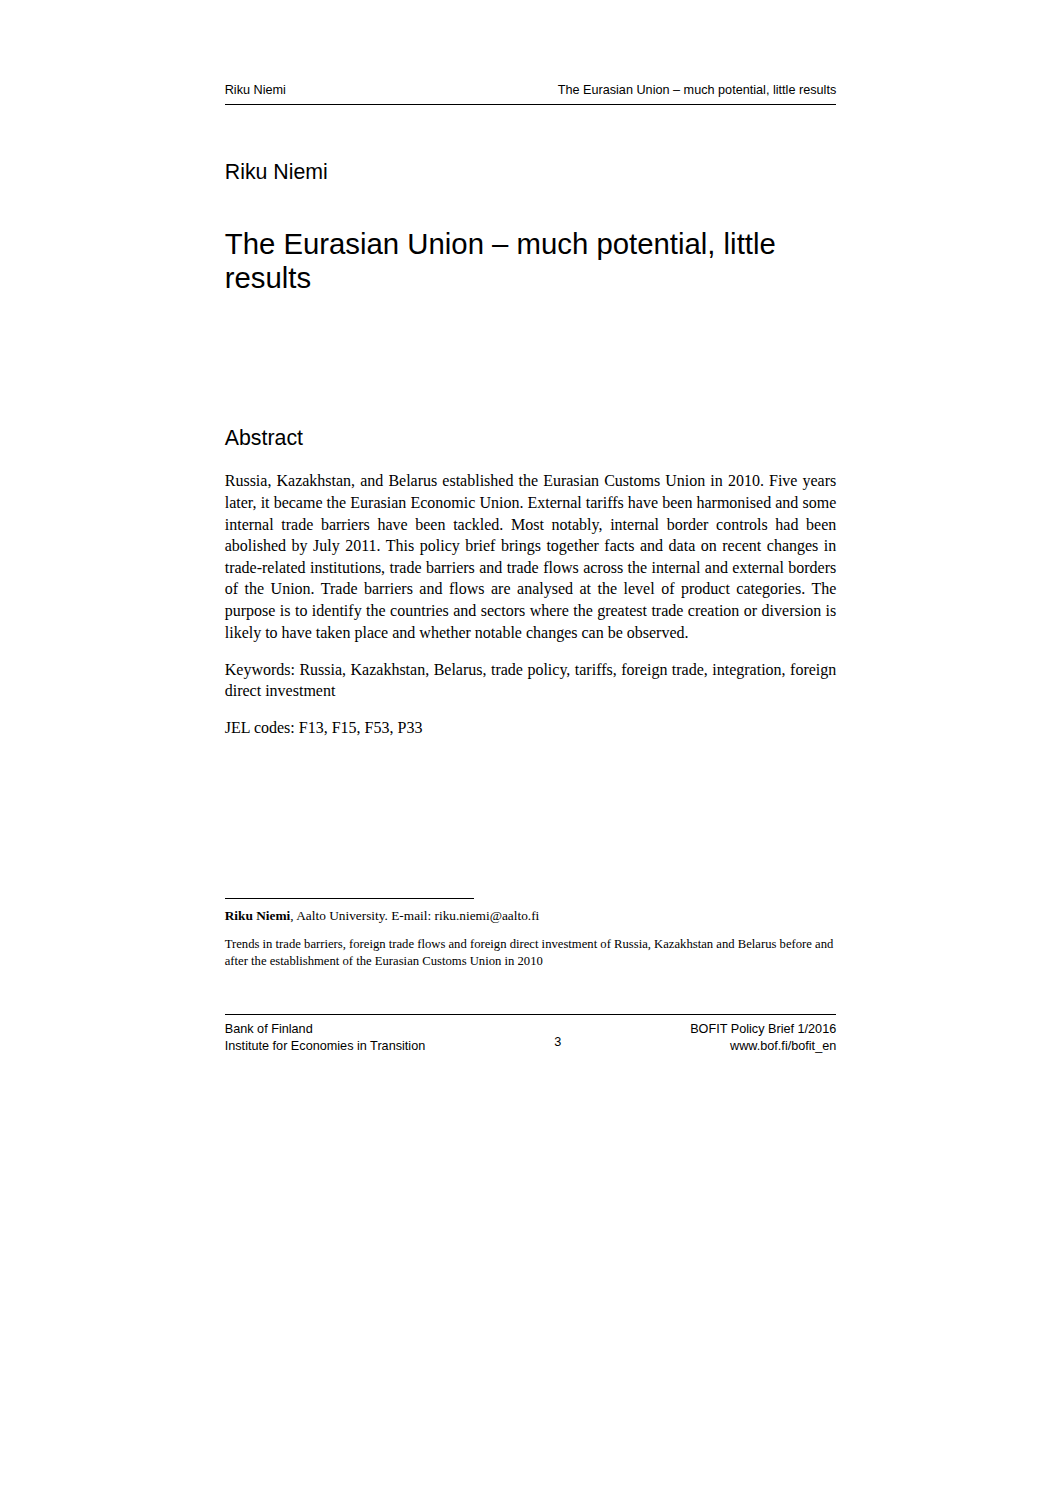Riku Niemi The Eurasian Union – much potential, little results
Riku Niemi
The Eurasian Union – much potential, little results
Abstract
Russia, Kazakhstan, and Belarus established the Eurasian Customs Union in 2010. Five years later, it became the Eurasian Economic Union. External tariffs have been harmonised and some internal trade barriers have been tackled. Most notably, internal border controls had been abolished by July 2011. This policy brief brings together facts and data on recent changes in trade-related institutions, trade barriers and trade flows across the internal and external borders of the Union. Trade barriers and flows are analysed at the level of product categories. The purpose is to identify the countries and sectors where the greatest trade creation or diversion is likely to have taken place and whether notable changes can be observed.
Keywords: Russia, Kazakhstan, Belarus, trade policy, tariffs, foreign trade, integration, foreign direct investment
JEL codes: F13, F15, F53, P33
Riku Niemi, Aalto University. E-mail: riku.niemi@aalto.fi
Trends in trade barriers, foreign trade flows and foreign direct investment of Russia, Kazakhstan and Belarus before and after the establishment of the Eurasian Customs Union in 2010
Bank of Finland
Institute for Economies in Transition
3
BOFIT Policy Brief 1/2016
www.bof.fi/bofit_en